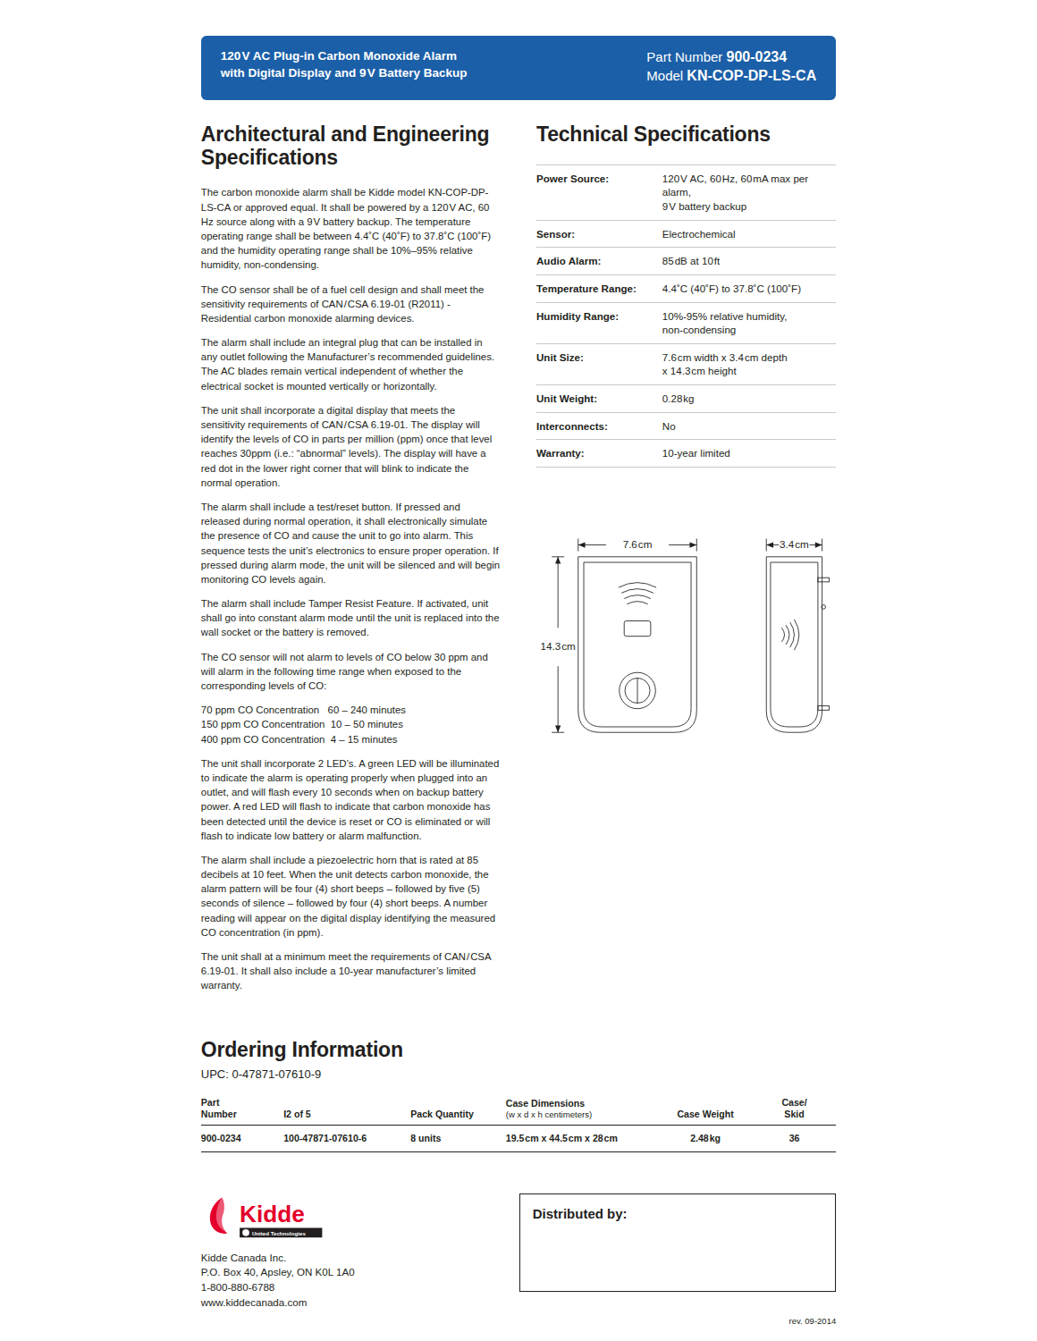120 V AC Plug-in Carbon Monoxide Alarm
with Digital Display and 9 V Battery Backup
Part Number 900-0234
Model KN-COP-DP-LS-CA
Architectural and Engineering
Specifications
The carbon monoxide alarm shall be Kidde model KN-COP-DP-LS-CA or approved equal. It shall be powered by a 120 V AC, 60 Hz source along with a 9 V battery backup. The temperature operating range shall be between 4.4˚C (40˚F) to 37.8˚C (100˚F) and the humidity operating range shall be 10%–95% relative humidity, non-condensing.
The CO sensor shall be of a fuel cell design and shall meet the sensitivity requirements of CAN / CSA 6.19-01 (R2011) - Residential carbon monoxide alarming devices.
The alarm shall include an integral plug that can be installed in any outlet following the Manufacturer’s recommended guidelines. The AC blades remain vertical independent of whether the electrical socket is mounted vertically or horizontally.
The unit shall incorporate a digital display that meets the sensitivity requirements of CAN / CSA 6.19-01. The display will identify the levels of CO in parts per million (ppm) once that level reaches 30ppm (i.e.: “abnormal” levels). The display will have a red dot in the lower right corner that will blink to indicate the normal operation.
The alarm shall include a test/reset button. If pressed and released during normal operation, it shall electronically simulate the presence of CO and cause the unit to go into alarm. This sequence tests the unit’s electronics to ensure proper operation. If pressed during alarm mode, the unit will be silenced and will begin monitoring CO levels again.
The alarm shall include Tamper Resist Feature. If activated, unit shall go into constant alarm mode until the unit is replaced into the wall socket or the battery is removed.
The CO sensor will not alarm to levels of CO below 30 ppm and will alarm in the following time range when exposed to the corresponding levels of CO:
70 ppm CO Concentration 60 – 240 minutes
150 ppm CO Concentration 10 – 50 minutes
400 ppm CO Concentration 4 – 15 minutes
The unit shall incorporate 2 LED’s. A green LED will be illuminated to indicate the alarm is operating properly when plugged into an outlet, and will flash every 10 seconds when on backup battery power. A red LED will flash to indicate that carbon monoxide has been detected until the device is reset or CO is eliminated or will flash to indicate low battery or alarm malfunction.
The alarm shall include a piezoelectric horn that is rated at 85 decibels at 10 feet. When the unit detects carbon monoxide, the alarm pattern will be four (4) short beeps – followed by five (5) seconds of silence – followed by four (4) short beeps. A number reading will appear on the digital display identifying the measured CO concentration (in ppm).
The unit shall at a minimum meet the requirements of CAN / CSA 6.19-01. It shall also include a 10-year manufacturer’s limited warranty.
Technical Specifications
| Power Source: | 120 V AC, 60 Hz, 60 mA max per alarm, 9 V battery backup |
| Sensor: | Electrochemical |
| Audio Alarm: | 85 dB at 10 ft |
| Temperature Range: | 4.4˚C (40˚F) to 37.8˚C (100˚F) |
| Humidity Range: | 10%-95% relative humidity, non-condensing |
| Unit Size: | 7.6 cm width x 3.4 cm depth x 14.3 cm height |
| Unit Weight: | 0.28 kg |
| Interconnects: | No |
| Warranty: | 10-year limited |
7.6 cm 3.4 cm 14.3 cm
Ordering Information
UPC: 0-47871-07610-9
| Part Number | I2 of 5 | Pack Quantity | Case Dimensions (w x d x h centimeters) | Case Weight | Case/ Skid |
| --- | --- | --- | --- | --- | --- |
| 900-0234 | 100-47871-07610-6 | 8 units | 19.5 cm x 44.5 cm x 28 cm | 2.48 kg | 36 |
Kidde United Technologies
Kidde Canada Inc.
P.O. Box 40, Apsley, ON K0L 1A0
1-800-880-6788
www.kiddecanada.com
Distributed by:
rev. 09-2014